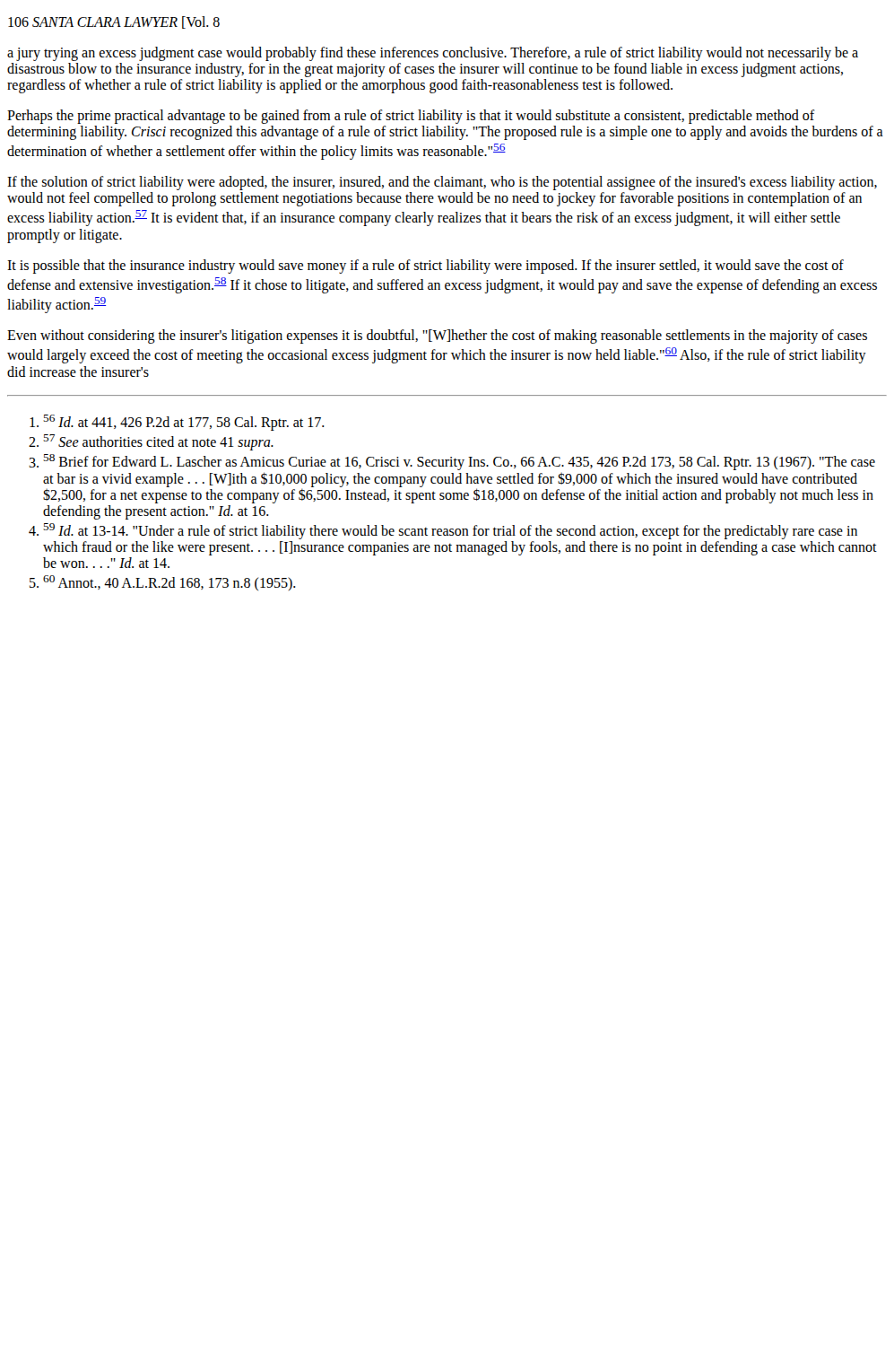106 SANTA CLARA LAWYER [Vol. 8
a jury trying an excess judgment case would probably find these inferences conclusive. Therefore, a rule of strict liability would not necessarily be a disastrous blow to the insurance industry, for in the great majority of cases the insurer will continue to be found liable in excess judgment actions, regardless of whether a rule of strict liability is applied or the amorphous good faith-reasonableness test is followed.
Perhaps the prime practical advantage to be gained from a rule of strict liability is that it would substitute a consistent, predictable method of determining liability. Crisci recognized this advantage of a rule of strict liability. "The proposed rule is a simple one to apply and avoids the burdens of a determination of whether a settlement offer within the policy limits was reasonable."56
If the solution of strict liability were adopted, the insurer, insured, and the claimant, who is the potential assignee of the insured's excess liability action, would not feel compelled to prolong settlement negotiations because there would be no need to jockey for favorable positions in contemplation of an excess liability action.57 It is evident that, if an insurance company clearly realizes that it bears the risk of an excess judgment, it will either settle promptly or litigate.
It is possible that the insurance industry would save money if a rule of strict liability were imposed. If the insurer settled, it would save the cost of defense and extensive investigation.58 If it chose to litigate, and suffered an excess judgment, it would pay and save the expense of defending an excess liability action.59
Even without considering the insurer's litigation expenses it is doubtful, "[W]hether the cost of making reasonable settlements in the majority of cases would largely exceed the cost of meeting the occasional excess judgment for which the insurer is now held liable."60 Also, if the rule of strict liability did increase the insurer's
56 Id. at 441, 426 P.2d at 177, 58 Cal. Rptr. at 17.
57 See authorities cited at note 41 supra.
58 Brief for Edward L. Lascher as Amicus Curiae at 16, Crisci v. Security Ins. Co., 66 A.C. 435, 426 P.2d 173, 58 Cal. Rptr. 13 (1967). "The case at bar is a vivid example . . . [W]ith a $10,000 policy, the company could have settled for $9,000 of which the insured would have contributed $2,500, for a net expense to the company of $6,500. Instead, it spent some $18,000 on defense of the initial action and probably not much less in defending the present action." Id. at 16.
59 Id. at 13-14. "Under a rule of strict liability there would be scant reason for trial of the second action, except for the predictably rare case in which fraud or the like were present. . . . [I]nsurance companies are not managed by fools, and there is no point in defending a case which cannot be won. . . ." Id. at 14.
60 Annot., 40 A.L.R.2d 168, 173 n.8 (1955).